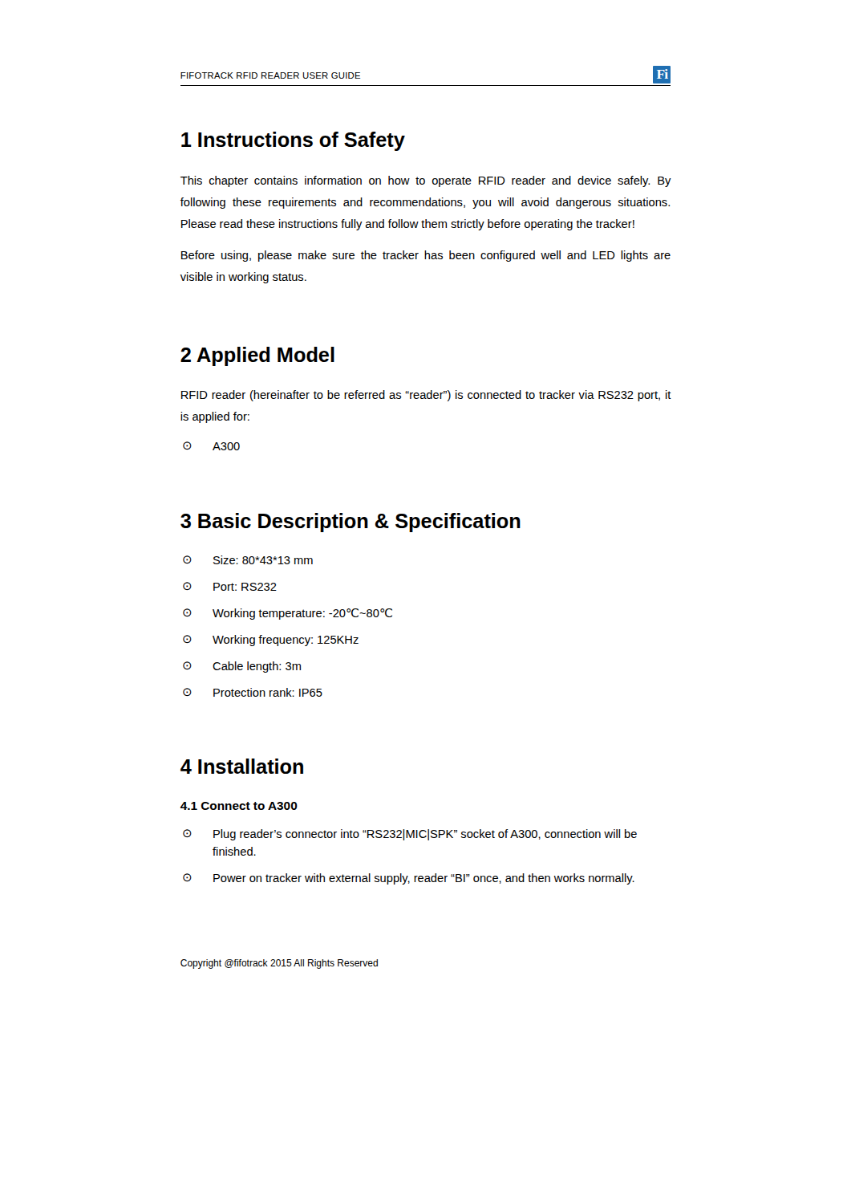FIFOTRACK RFID READER USER GUIDE
Fi
1 Instructions of Safety
This chapter contains information on how to operate RFID reader and device safely. By following these requirements and recommendations, you will avoid dangerous situations. Please read these instructions fully and follow them strictly before operating the tracker!
Before using, please make sure the tracker has been configured well and LED lights are visible in working status.
2 Applied Model
RFID reader (hereinafter to be referred as “reader”) is connected to tracker via RS232 port, it is applied for:
A300
3 Basic Description & Specification
Size: 80*43*13 mm
Port: RS232
Working temperature: -20℃~80℃
Working frequency: 125KHz
Cable length: 3m
Protection rank: IP65
4 Installation
4.1 Connect to A300
Plug reader’s connector into “RS232|MIC|SPK” socket of A300, connection will be finished.
Power on tracker with external supply, reader “BI” once, and then works normally.
Copyright @fifotrack 2015 All Rights Reserved